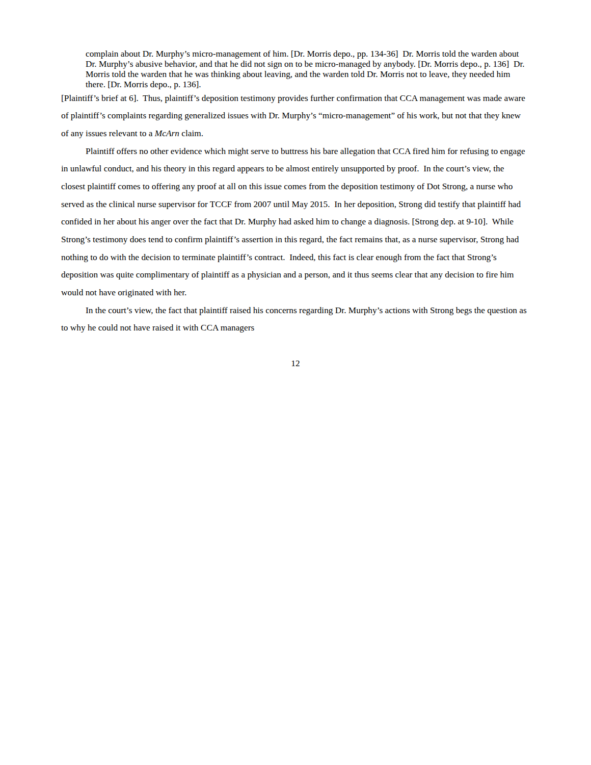complain about Dr. Murphy’s micro-management of him. [Dr. Morris depo., pp. 134-36] Dr. Morris told the warden about Dr. Murphy’s abusive behavior, and that he did not sign on to be micro-managed by anybody. [Dr. Morris depo., p. 136] Dr. Morris told the warden that he was thinking about leaving, and the warden told Dr. Morris not to leave, they needed him there. [Dr. Morris depo., p. 136].
[Plaintiff’s brief at 6]. Thus, plaintiff’s deposition testimony provides further confirmation that CCA management was made aware of plaintiff’s complaints regarding generalized issues with Dr. Murphy’s “micro-management” of his work, but not that they knew of any issues relevant to a McArn claim.
Plaintiff offers no other evidence which might serve to buttress his bare allegation that CCA fired him for refusing to engage in unlawful conduct, and his theory in this regard appears to be almost entirely unsupported by proof. In the court’s view, the closest plaintiff comes to offering any proof at all on this issue comes from the deposition testimony of Dot Strong, a nurse who served as the clinical nurse supervisor for TCCF from 2007 until May 2015. In her deposition, Strong did testify that plaintiff had confided in her about his anger over the fact that Dr. Murphy had asked him to change a diagnosis. [Strong dep. at 9-10]. While Strong’s testimony does tend to confirm plaintiff’s assertion in this regard, the fact remains that, as a nurse supervisor, Strong had nothing to do with the decision to terminate plaintiff’s contract. Indeed, this fact is clear enough from the fact that Strong’s deposition was quite complimentary of plaintiff as a physician and a person, and it thus seems clear that any decision to fire him would not have originated with her.
In the court’s view, the fact that plaintiff raised his concerns regarding Dr. Murphy’s actions with Strong begs the question as to why he could not have raised it with CCA managers
12